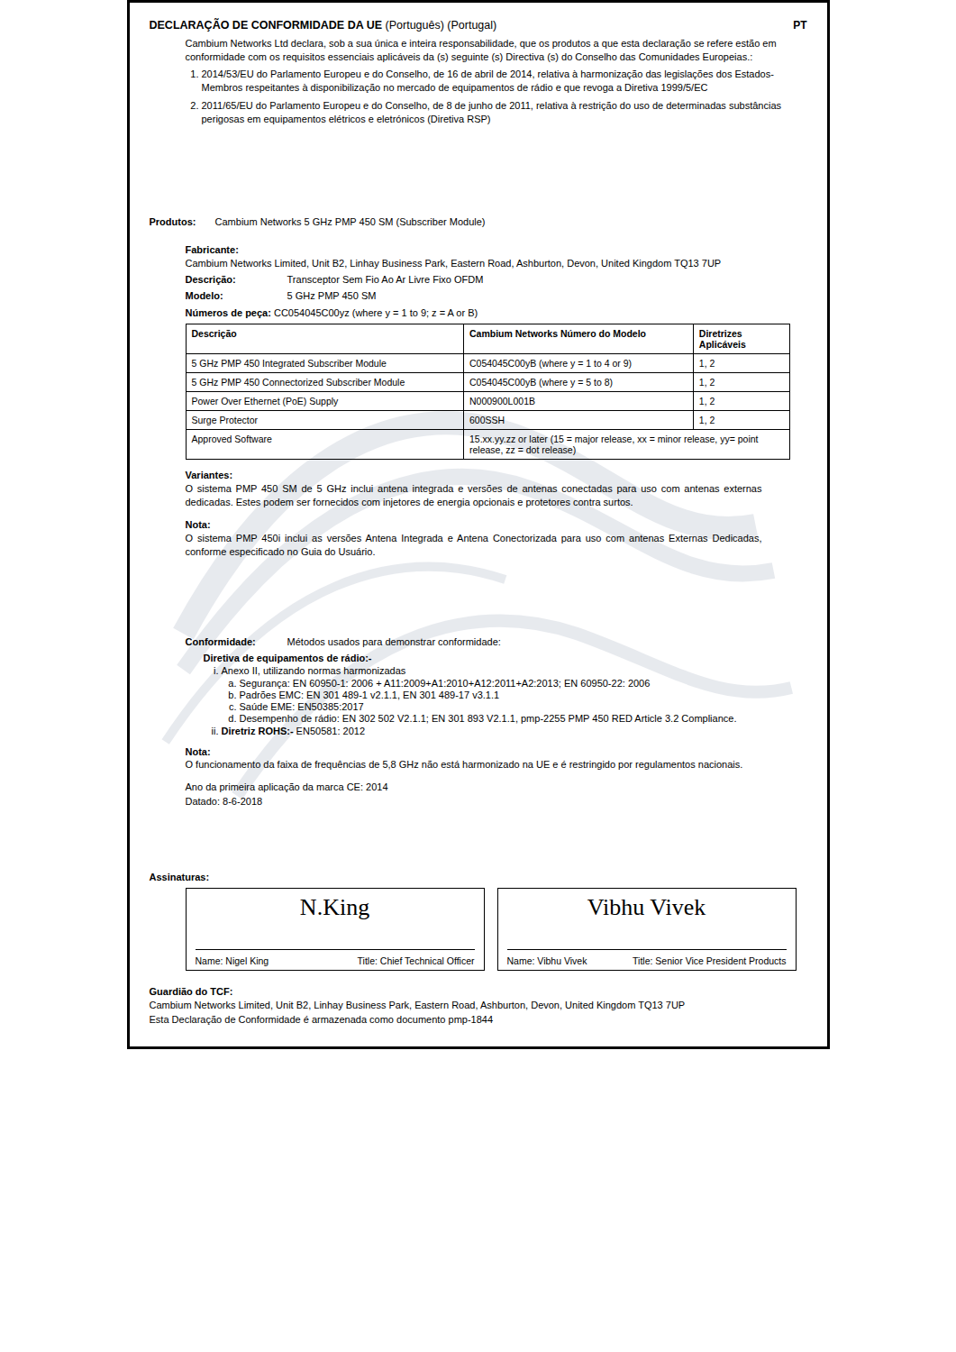DECLARAÇÃO DE CONFORMIDADE DA UE (Português) (Portugal)
PT
Cambium Networks Ltd declara, sob a sua única e inteira responsabilidade, que os produtos a que esta declaração se refere estão em conformidade com os requisitos essenciais aplicáveis da (s) seguinte (s) Directiva (s) do Conselho das Comunidades Europeias.:
2014/53/EU do Parlamento Europeu e do Conselho, de 16 de abril de 2014, relativa à harmonização das legislações dos Estados-Membros respeitantes à disponibilização no mercado de equipamentos de rádio e que revoga a Diretiva 1999/5/EC
2011/65/EU do Parlamento Europeu e do Conselho, de 8 de junho de 2011, relativa à restrição do uso de determinadas substâncias perigosas em equipamentos elétricos e eletrónicos (Diretiva RSP)
Produtos: Cambium Networks 5 GHz PMP 450 SM (Subscriber Module)
Fabricante: Cambium Networks Limited, Unit B2, Linhay Business Park, Eastern Road, Ashburton, Devon, United Kingdom TQ13 7UP
Descrição: Transceptor Sem Fio Ao Ar Livre Fixo OFDM
Modelo: 5 GHz PMP 450 SM
Números de peça: CC054045C00yz (where y = 1 to 9; z = A or B)
| Descrição | Cambium Networks Número do Modelo | Diretrizes Aplicáveis |
| --- | --- | --- |
| 5 GHz PMP 450 Integrated Subscriber Module | C054045C00yB (where y = 1 to 4 or 9) | 1, 2 |
| 5 GHz PMP 450 Connectorized Subscriber Module | C054045C00yB (where y = 5 to 8) | 1, 2 |
| Power Over Ethernet (PoE) Supply | N000900L001B | 1, 2 |
| Surge Protector | 600SSH | 1, 2 |
| Approved Software | 15.xx.yy.zz or later (15 = major release, xx = minor release, yy= point release, zz = dot release) |
Variantes: O sistema PMP 450 SM de 5 GHz inclui antena integrada e versões de antenas conectadas para uso com antenas externas dedicadas. Estes podem ser fornecidos com injetores de energia opcionais e protetores contra surtos.
Nota: O sistema PMP 450i inclui as versões Antena Integrada e Antena Conectorizada para uso com antenas Externas Dedicadas, conforme especificado no Guia do Usuário.
Conformidade: Métodos usados para demonstrar conformidade:
Diretiva de equipamentos de rádio:-
Anexo II, utilizando normas harmonizadas
Segurança: EN 60950-1: 2006 + A11:2009+A1:2010+A12:2011+A2:2013; EN 60950-22: 2006
Padrões EMC: EN 301 489-1 v2.1.1, EN 301 489-17 v3.1.1
Saúde EME: EN50385:2017
Desempenho de rádio: EN 302 502 V2.1.1; EN 301 893 V2.1.1, pmp-2255 PMP 450 RED Article 3.2 Compliance.
Diretriz ROHS:- EN50581: 2012
Nota: O funcionamento da faixa de frequências de 5,8 GHz não está harmonizado na UE e é restringido por regulamentos nacionais.
Ano da primeira aplicação da marca CE: 2014
Datado: 8-6-2018
Assinaturas:
N.King
Name: Nigel King Title: Chief Technical Officer
Vibhu Vivek
Name: Vibhu Vivek Title: Senior Vice President Products
Guardião do TCF: Cambium Networks Limited, Unit B2, Linhay Business Park, Eastern Road, Ashburton, Devon, United Kingdom TQ13 7UP
Esta Declaração de Conformidade é armazenada como documento pmp-1844